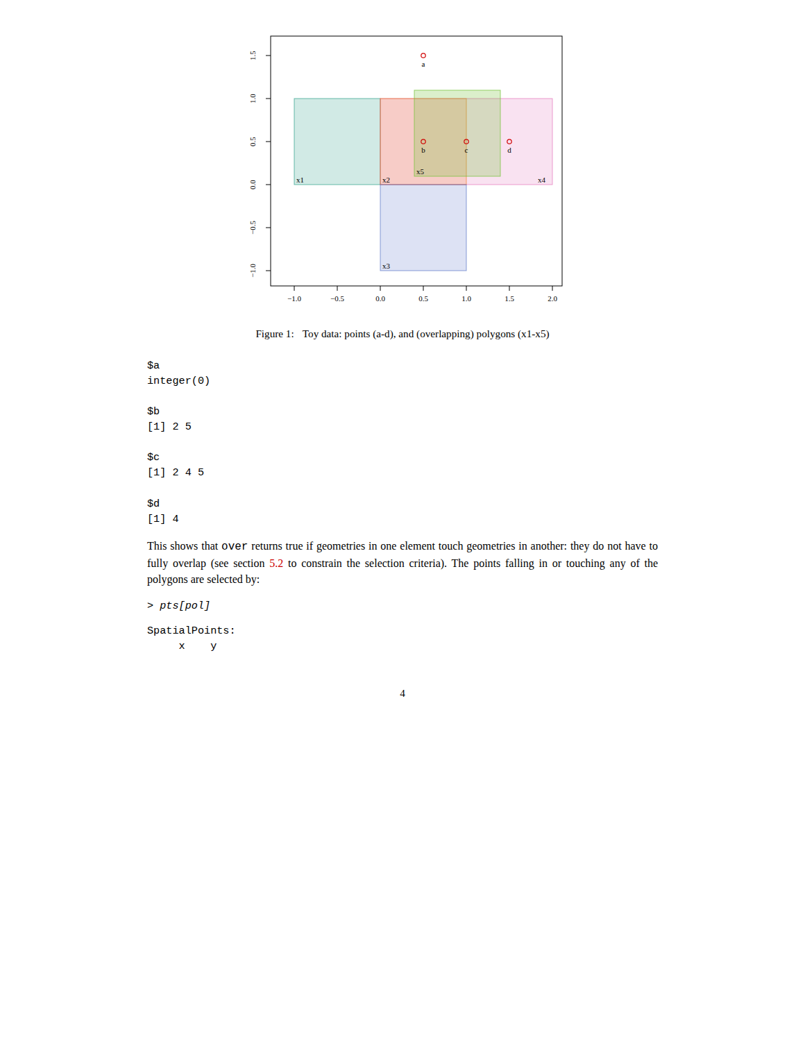1.5 1.0 0.5 0.0 −0.5 −1.0 −1.0 −0.5 0.0 0.5 1.0 1.5 2.0 x1 x2 x3 x4 x5 a b c d
Figure 1: Toy data: points (a-d), and (overlapping) polygons (x1-x5)
$a
integer(0)

$b
[1] 2 5

$c
[1] 2 4 5

$d
[1] 4
This shows that over returns true if geometries in one element touch geometries in another: they do not have to fully overlap (see section 5.2 to constrain the selection criteria). The points falling in or touching any of the polygons are selected by:
> pts[pol]
SpatialPoints:
     x    y
4